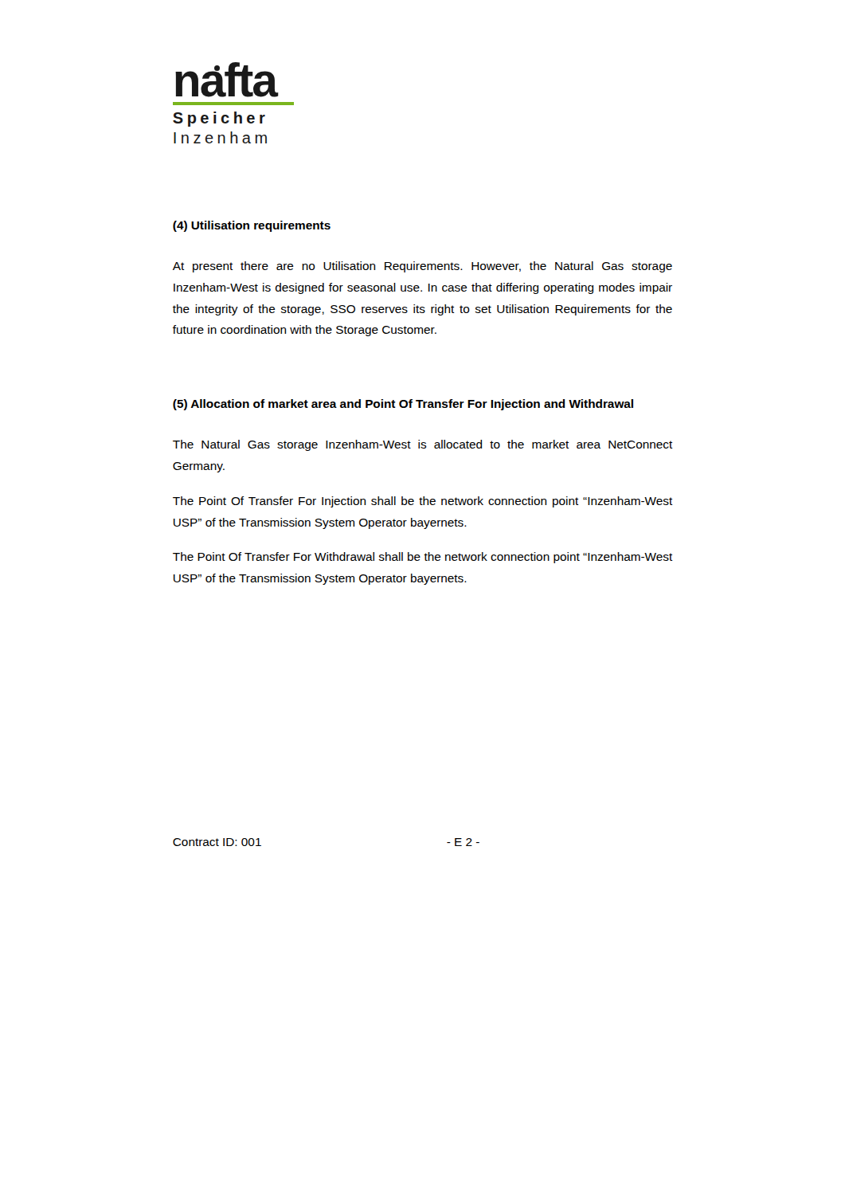nafta
Speicher
Inzenham
(4) Utilisation requirements
At present there are no Utilisation Requirements. However, the Natural Gas storage Inzenham-West is designed for seasonal use. In case that differing operating modes impair the integrity of the storage, SSO reserves its right to set Utilisation Requirements for the future in coordination with the Storage Customer.
(5) Allocation of market area and Point Of Transfer For Injection and Withdrawal
The Natural Gas storage Inzenham-West is allocated to the market area NetConnect Germany.
The Point Of Transfer For Injection shall be the network connection point “Inzenham-West USP” of the Transmission System Operator bayernets.
The Point Of Transfer For Withdrawal shall be the network connection point “Inzenham-West USP” of the Transmission System Operator bayernets.
Contract ID: 001
- E 2 -